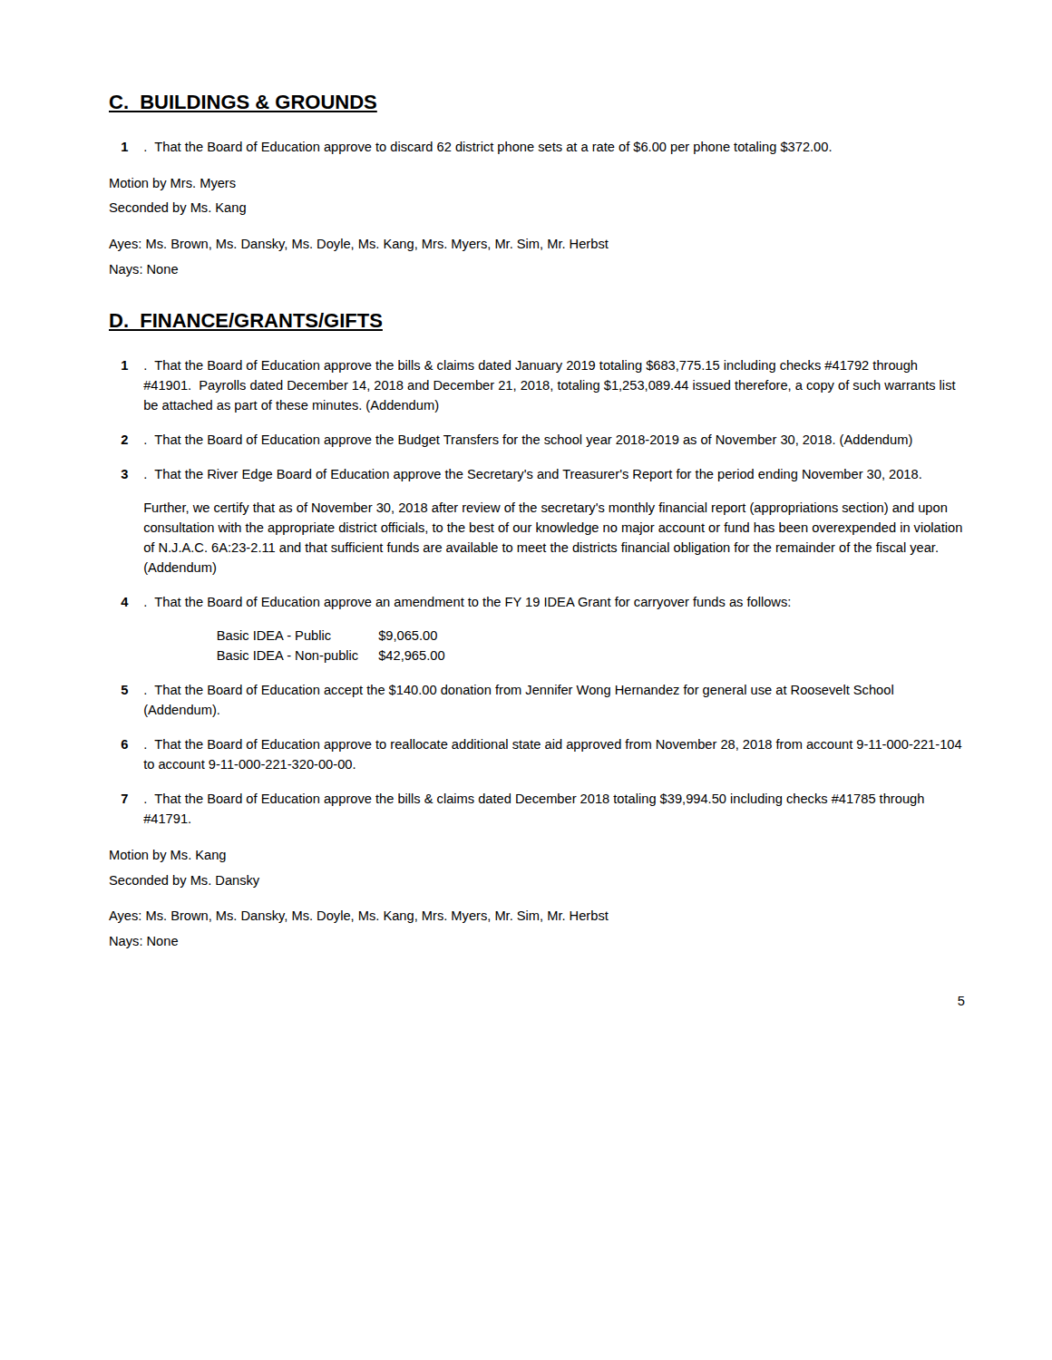C. BUILDINGS & GROUNDS
1. That the Board of Education approve to discard 62 district phone sets at a rate of $6.00 per phone totaling $372.00.
Motion by Mrs. Myers
Seconded by Ms. Kang
Ayes: Ms. Brown, Ms. Dansky, Ms. Doyle, Ms. Kang, Mrs. Myers, Mr. Sim, Mr. Herbst
Nays: None
D. FINANCE/GRANTS/GIFTS
1. That the Board of Education approve the bills & claims dated January 2019 totaling $683,775.15 including checks #41792 through #41901. Payrolls dated December 14, 2018 and December 21, 2018, totaling $1,253,089.44 issued therefore, a copy of such warrants list be attached as part of these minutes. (Addendum)
2. That the Board of Education approve the Budget Transfers for the school year 2018-2019 as of November 30, 2018. (Addendum)
3. That the River Edge Board of Education approve the Secretary's and Treasurer's Report for the period ending November 30, 2018.
Further, we certify that as of November 30, 2018 after review of the secretary's monthly financial report (appropriations section) and upon consultation with the appropriate district officials, to the best of our knowledge no major account or fund has been overexpended in violation of N.J.A.C. 6A:23-2.11 and that sufficient funds are available to meet the districts financial obligation for the remainder of the fiscal year. (Addendum)
4. That the Board of Education approve an amendment to the FY 19 IDEA Grant for carryover funds as follows:
| Basic IDEA - Public | $9,065.00 |
| Basic IDEA - Non-public | $42,965.00 |
5. That the Board of Education accept the $140.00 donation from Jennifer Wong Hernandez for general use at Roosevelt School (Addendum).
6. That the Board of Education approve to reallocate additional state aid approved from November 28, 2018 from account 9-11-000-221-104 to account 9-11-000-221-320-00-00.
7. That the Board of Education approve the bills & claims dated December 2018 totaling $39,994.50 including checks #41785 through #41791.
Motion by Ms. Kang
Seconded by Ms. Dansky
Ayes: Ms. Brown, Ms. Dansky, Ms. Doyle, Ms. Kang, Mrs. Myers, Mr. Sim, Mr. Herbst
Nays: None
5